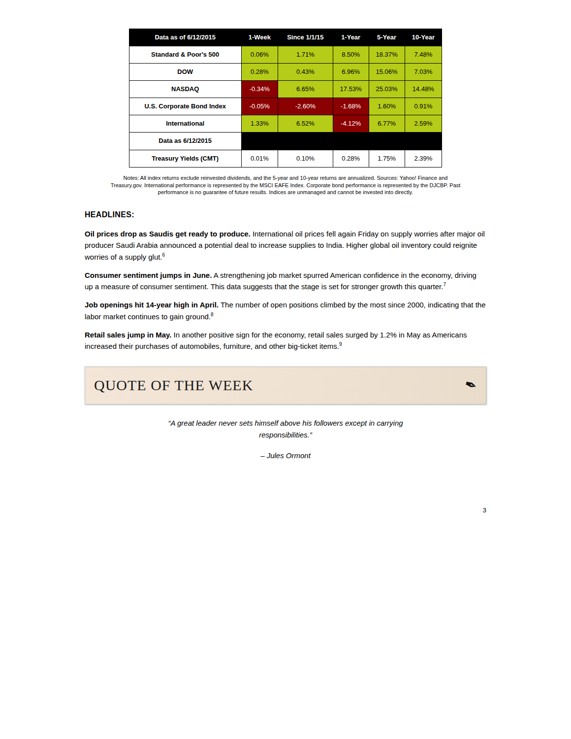| Data as of 6/12/2015 | 1-Week | Since 1/1/15 | 1-Year | 5-Year | 10-Year |
| --- | --- | --- | --- | --- | --- |
| Standard & Poor's 500 | 0.06% | 1.71% | 8.50% | 18.37% | 7.48% |
| DOW | 0.28% | 0.43% | 6.96% | 15.06% | 7.03% |
| NASDAQ | -0.34% | 6.65% | 17.53% | 25.03% | 14.48% |
| U.S. Corporate Bond Index | -0.05% | -2.60% | -1.68% | 1.60% | 0.91% |
| International | 1.33% | 6.52% | -4.12% | 6.77% | 2.59% |
| Data as 6/12/2015 | | |
| Treasury Yields (CMT) | 0.01% | 0.10% | 0.28% | 1.75% | 2.39% |
Notes: All index returns exclude reinvested dividends, and the 5-year and 10-year returns are annualized. Sources: Yahoo! Finance and Treasury.gov. International performance is represented by the MSCI EAFE Index. Corporate bond performance is represented by the DJCBP. Past performance is no guarantee of future results. Indices are unmanaged and cannot be invested into directly.
HEADLINES:
Oil prices drop as Saudis get ready to produce. International oil prices fell again Friday on supply worries after major oil producer Saudi Arabia announced a potential deal to increase supplies to India. Higher global oil inventory could reignite worries of a supply glut.6
Consumer sentiment jumps in June. A strengthening job market spurred American confidence in the economy, driving up a measure of consumer sentiment. This data suggests that the stage is set for stronger growth this quarter.7
Job openings hit 14-year high in April. The number of open positions climbed by the most since 2000, indicating that the labor market continues to gain ground.8
Retail sales jump in May. In another positive sign for the economy, retail sales surged by 1.2% in May as Americans increased their purchases of automobiles, furniture, and other big-ticket items.9
QUOTE OF THE WEEK ✒
“A great leader never sets himself above his followers except in carrying
responsibilities.”
– Jules Ormont
3